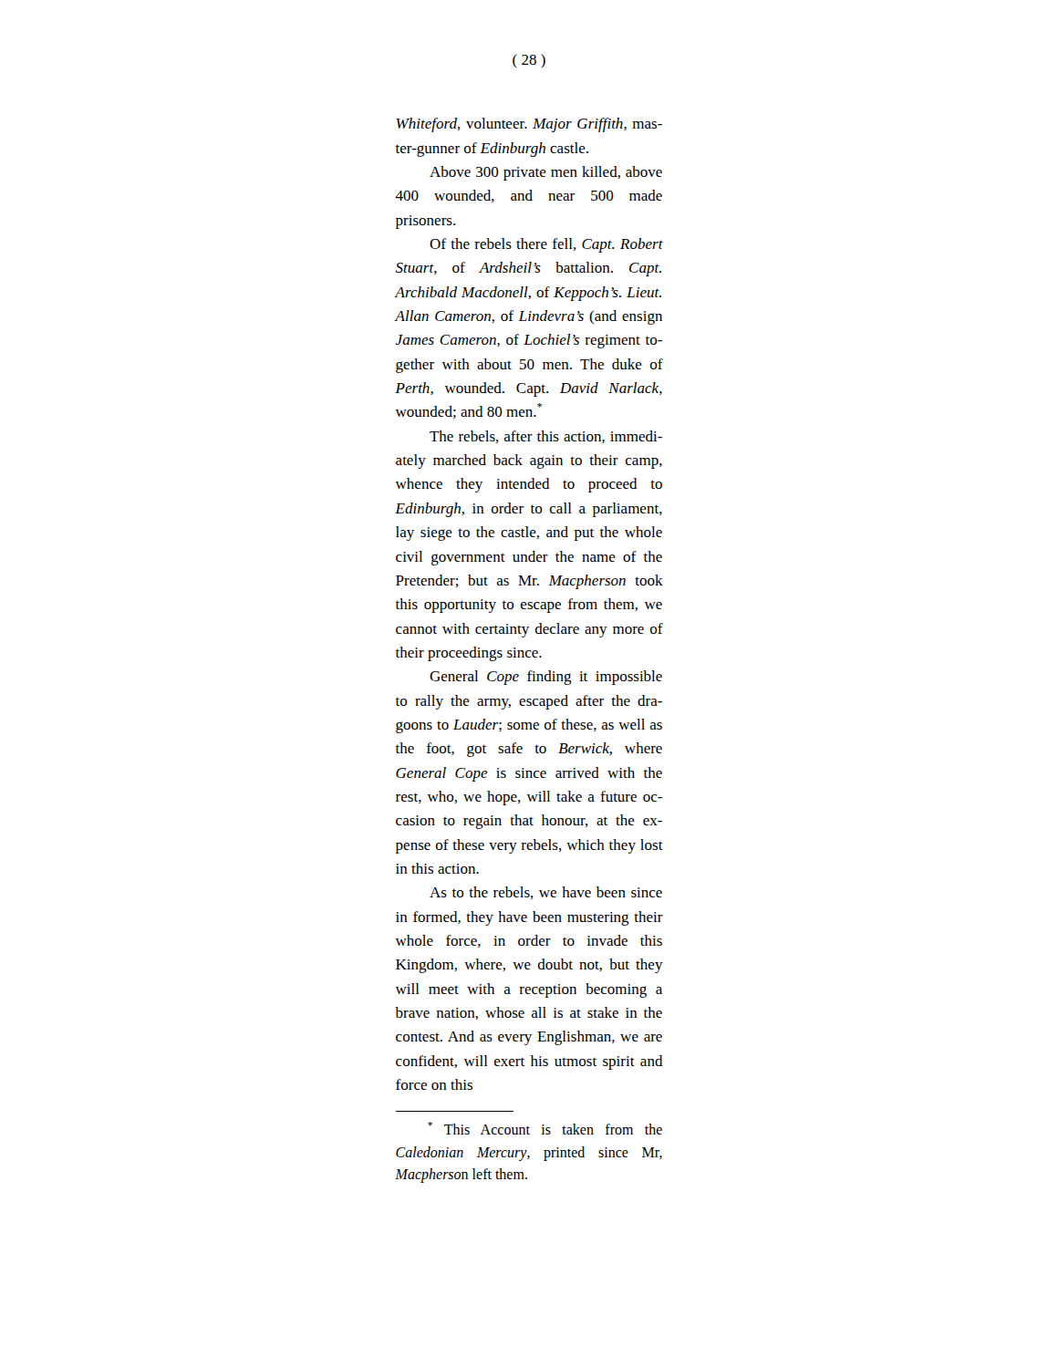( 28 )
Whiteford, volunteer. Major Griffith, master-gunner of Edinburgh castle.
Above 300 private men killed, above 400 wounded, and near 500 made prisoners.
Of the rebels there fell, Capt. Robert Stuart, of Ardsheil’s battalion. Capt. Archibald Macdonell, of Keppoch’s. Lieut. Allan Cameron, of Lindevra’s (and ensign James Cameron, of Lochiel’s regiment together with about 50 men. The duke of Perth, wounded. Capt. David Narlack, wounded; and 80 men.*
The rebels, after this action, immediately marched back again to their camp, whence they intended to proceed to Edinburgh, in order to call a parliament, lay siege to the castle, and put the whole civil government under the name of the Pretender; but as Mr. Macpherson took this opportunity to escape from them, we cannot with certainty declare any more of their proceedings since.
General Cope finding it impossible to rally the army, escaped after the dragoons to Lauder; some of these, as well as the foot, got safe to Berwick, where General Cope is since arrived with the rest, who, we hope, will take a future occasion to regain that honour, at the expense of these very rebels, which they lost in this action.
As to the rebels, we have been since in formed, they have been mustering their whole force, in order to invade this Kingdom, where, we doubt not, but they will meet with a reception becoming a brave nation, whose all is at stake in the contest. And as every Englishman, we are confident, will exert his utmost spirit and force on this
* This Account is taken from the Caledonian Mercury, printed since Mr, Macpherson left them.